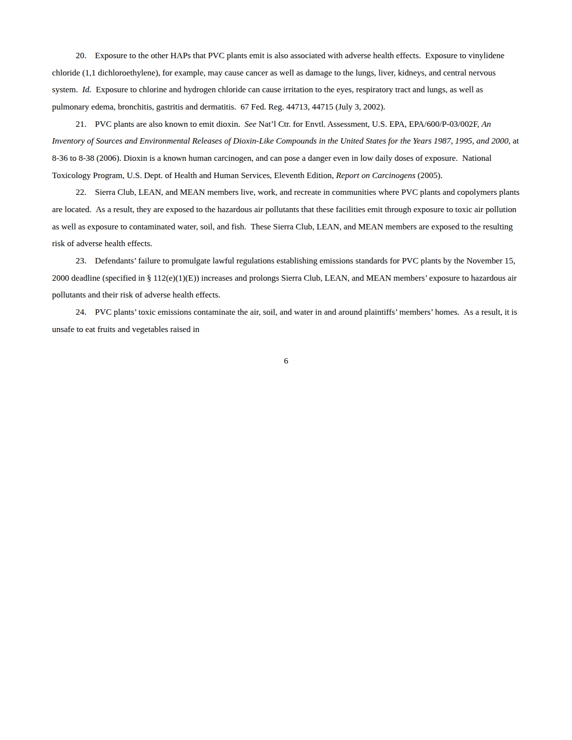20. Exposure to the other HAPs that PVC plants emit is also associated with adverse health effects. Exposure to vinylidene chloride (1,1 dichloroethylene), for example, may cause cancer as well as damage to the lungs, liver, kidneys, and central nervous system. Id. Exposure to chlorine and hydrogen chloride can cause irritation to the eyes, respiratory tract and lungs, as well as pulmonary edema, bronchitis, gastritis and dermatitis. 67 Fed. Reg. 44713, 44715 (July 3, 2002).
21. PVC plants are also known to emit dioxin. See Nat’l Ctr. for Envtl. Assessment, U.S. EPA, EPA/600/P-03/002F, An Inventory of Sources and Environmental Releases of Dioxin-Like Compounds in the United States for the Years 1987, 1995, and 2000, at 8-36 to 8-38 (2006). Dioxin is a known human carcinogen, and can pose a danger even in low daily doses of exposure. National Toxicology Program, U.S. Dept. of Health and Human Services, Eleventh Edition, Report on Carcinogens (2005).
22. Sierra Club, LEAN, and MEAN members live, work, and recreate in communities where PVC plants and copolymers plants are located. As a result, they are exposed to the hazardous air pollutants that these facilities emit through exposure to toxic air pollution as well as exposure to contaminated water, soil, and fish. These Sierra Club, LEAN, and MEAN members are exposed to the resulting risk of adverse health effects.
23. Defendants’ failure to promulgate lawful regulations establishing emissions standards for PVC plants by the November 15, 2000 deadline (specified in § 112(e)(1)(E)) increases and prolongs Sierra Club, LEAN, and MEAN members’ exposure to hazardous air pollutants and their risk of adverse health effects.
24. PVC plants’ toxic emissions contaminate the air, soil, and water in and around plaintiffs’ members’ homes. As a result, it is unsafe to eat fruits and vegetables raised in
6